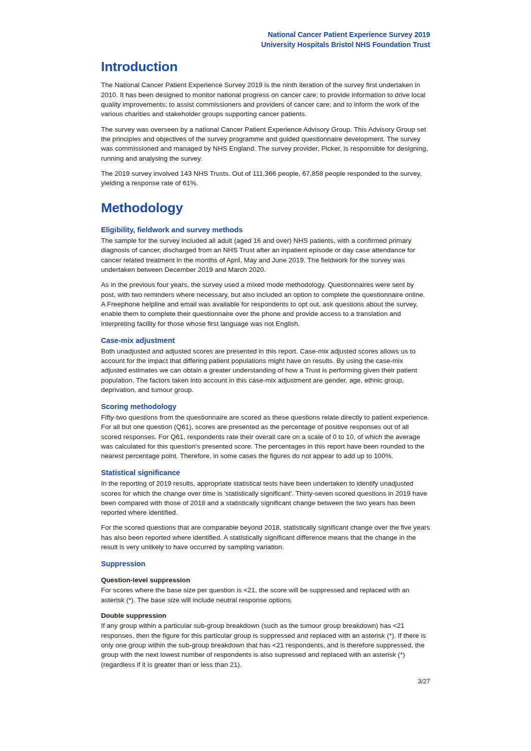National Cancer Patient Experience Survey 2019
University Hospitals Bristol NHS Foundation Trust
Introduction
The National Cancer Patient Experience Survey 2019 is the ninth iteration of the survey first undertaken in 2010. It has been designed to monitor national progress on cancer care; to provide information to drive local quality improvements; to assist commissioners and providers of cancer care; and to inform the work of the various charities and stakeholder groups supporting cancer patients.
The survey was overseen by a national Cancer Patient Experience Advisory Group. This Advisory Group set the principles and objectives of the survey programme and guided questionnaire development. The survey was commissioned and managed by NHS England. The survey provider, Picker, is responsible for designing, running and analysing the survey.
The 2019 survey involved 143 NHS Trusts. Out of 111,366 people, 67,858 people responded to the survey, yielding a response rate of 61%.
Methodology
Eligibility, fieldwork and survey methods
The sample for the survey included all adult (aged 16 and over) NHS patients, with a confirmed primary diagnosis of cancer, discharged from an NHS Trust after an inpatient episode or day case attendance for cancer related treatment in the months of April, May and June 2019. The fieldwork for the survey was undertaken between December 2019 and March 2020.
As in the previous four years, the survey used a mixed mode methodology. Questionnaires were sent by post, with two reminders where necessary, but also included an option to complete the questionnaire online. A Freephone helpline and email was available for respondents to opt out, ask questions about the survey, enable them to complete their questionnaire over the phone and provide access to a translation and interpreting facility for those whose first language was not English.
Case-mix adjustment
Both unadjusted and adjusted scores are presented in this report. Case-mix adjusted scores allows us to account for the impact that differing patient populations might have on results. By using the case-mix adjusted estimates we can obtain a greater understanding of how a Trust is performing given their patient population. The factors taken into account in this case-mix adjustment are gender, age, ethnic group, deprivation, and tumour group.
Scoring methodology
Fifty-two questions from the questionnaire are scored as these questions relate directly to patient experience. For all but one question (Q61), scores are presented as the percentage of positive responses out of all scored responses. For Q61, respondents rate their overall care on a scale of 0 to 10, of which the average was calculated for this question's presented score. The percentages in this report have been rounded to the nearest percentage point. Therefore, in some cases the figures do not appear to add up to 100%.
Statistical significance
In the reporting of 2019 results, appropriate statistical tests have been undertaken to identify unadjusted scores for which the change over time is 'statistically significant'. Thirty-seven scored questions in 2019 have been compared with those of 2018 and a statistically significant change between the two years has been reported where identified.
For the scored questions that are comparable beyond 2018, statistically significant change over the five years has also been reported where identified. A statistically significant difference means that the change in the result is very unlikely to have occurred by sampling variation.
Suppression
Question-level suppression
For scores where the base size per question is <21, the score will be suppressed and replaced with an asterisk (*). The base size will include neutral response options.
Double suppression
If any group within a particular sub-group breakdown (such as the tumour group breakdown) has <21 responses, then the figure for this particular group is suppressed and replaced with an asterisk (*). If there is only one group within the sub-group breakdown that has <21 respondents, and is therefore suppressed, the group with the next lowest number of respondents is also supressed and replaced with an asterisk (*) (regardless if it is greater than or less than 21).
3/27